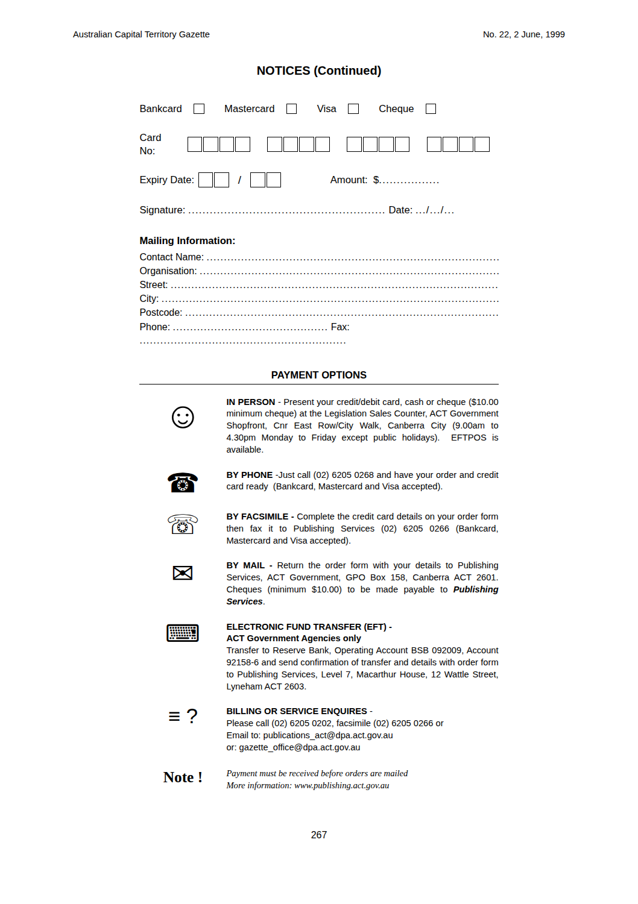Australian Capital Territory Gazette No. 22, 2 June, 1999
NOTICES (Continued)
Bankcard Mastercard Visa Cheque
Card No:
Expiry Date: / Amount: $.................
Signature: ....................................................... Date: .../.../...
Mailing Information:
Contact Name: ...............................................................................................
Organisation: .................................................................................................
Street: .........................................................................................................
City: ............................................................................................................
Postcode: .....................................................................................................
Phone: ............................................. Fax: ............................................................
PAYMENT OPTIONS
| ☺ | IN PERSON - Present your credit/debit card, cash or cheque ($10.00 minimum cheque) at the Legislation Sales Counter, ACT Government Shopfront, Cnr East Row/City Walk, Canberra City (9.00am to 4.30pm Monday to Friday except public holidays). EFTPOS is available. |
| ☎ | BY PHONE -Just call (02) 6205 0268 and have your order and credit card ready (Bankcard, Mastercard and Visa accepted). |
| ☏ | BY FACSIMILE - Complete the credit card details on your order form then fax it to Publishing Services (02) 6205 0266 (Bankcard, Mastercard and Visa accepted). |
| ✉ | BY MAIL - Return the order form with your details to Publishing Services, ACT Government, GPO Box 158, Canberra ACT 2601. Cheques (minimum $10.00) to be made payable to Publishing Services . |
| ⌨ | ELECTRONIC FUND TRANSFER (EFT) - ACT Government Agencies only Transfer to Reserve Bank, Operating Account BSB 092009, Account 92158-6 and send confirmation of transfer and details with order form to Publishing Services, Level 7, Macarthur House, 12 Wattle Street, Lyneham ACT 2603. |
| ≡ ? | BILLING OR SERVICE ENQUIRES - Please call (02) 6205 0202, facsimile (02) 6205 0266 or Email to: publications_act@dpa.act.gov.au or: gazette_office@dpa.act.gov.au |
| Note ! | Payment must be received before orders are mailed More information: www.publishing.act.gov.au |
267